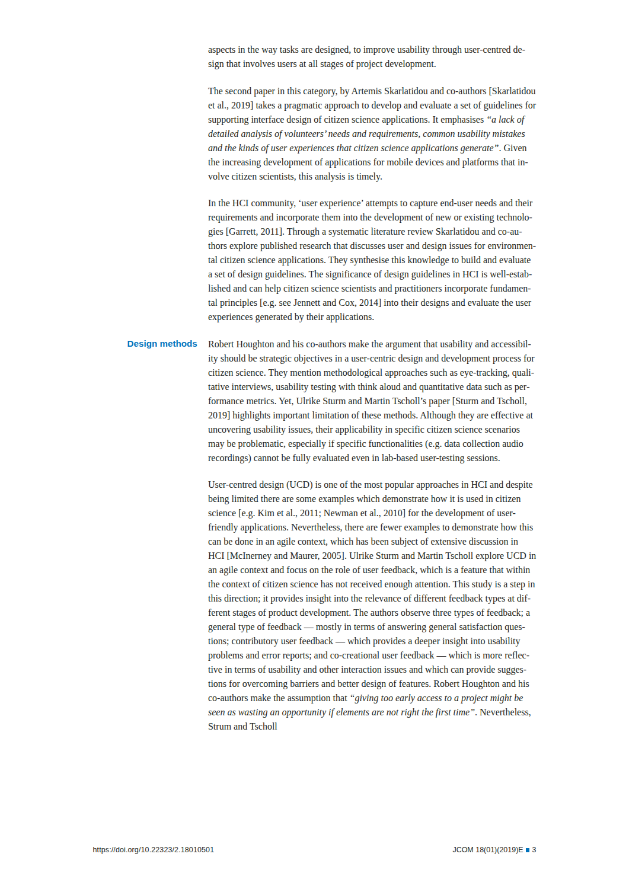aspects in the way tasks are designed, to improve usability through user-centred design that involves users at all stages of project development.
The second paper in this category, by Artemis Skarlatidou and co-authors [Skarlatidou et al., 2019] takes a pragmatic approach to develop and evaluate a set of guidelines for supporting interface design of citizen science applications. It emphasises “a lack of detailed analysis of volunteers’ needs and requirements, common usability mistakes and the kinds of user experiences that citizen science applications generate”. Given the increasing development of applications for mobile devices and platforms that involve citizen scientists, this analysis is timely.
In the HCI community, ‘user experience’ attempts to capture end-user needs and their requirements and incorporate them into the development of new or existing technologies [Garrett, 2011]. Through a systematic literature review Skarlatidou and co-authors explore published research that discusses user and design issues for environmental citizen science applications. They synthesise this knowledge to build and evaluate a set of design guidelines. The significance of design guidelines in HCI is well-established and can help citizen science scientists and practitioners incorporate fundamental principles [e.g. see Jennett and Cox, 2014] into their designs and evaluate the user experiences generated by their applications.
Design methods
Robert Houghton and his co-authors make the argument that usability and accessibility should be strategic objectives in a user-centric design and development process for citizen science. They mention methodological approaches such as eye-tracking, qualitative interviews, usability testing with think aloud and quantitative data such as performance metrics. Yet, Ulrike Sturm and Martin Tscholl’s paper [Sturm and Tscholl, 2019] highlights important limitation of these methods. Although they are effective at uncovering usability issues, their applicability in specific citizen science scenarios may be problematic, especially if specific functionalities (e.g. data collection audio recordings) cannot be fully evaluated even in lab-based user-testing sessions.
User-centred design (UCD) is one of the most popular approaches in HCI and despite being limited there are some examples which demonstrate how it is used in citizen science [e.g. Kim et al., 2011; Newman et al., 2010] for the development of user-friendly applications. Nevertheless, there are fewer examples to demonstrate how this can be done in an agile context, which has been subject of extensive discussion in HCI [McInerney and Maurer, 2005]. Ulrike Sturm and Martin Tscholl explore UCD in an agile context and focus on the role of user feedback, which is a feature that within the context of citizen science has not received enough attention. This study is a step in this direction; it provides insight into the relevance of different feedback types at different stages of product development. The authors observe three types of feedback; a general type of feedback — mostly in terms of answering general satisfaction questions; contributory user feedback — which provides a deeper insight into usability problems and error reports; and co-creational user feedback — which is more reflective in terms of usability and other interaction issues and which can provide suggestions for overcoming barriers and better design of features. Robert Houghton and his co-authors make the assumption that “giving too early access to a project might be seen as wasting an opportunity if elements are not right the first time”. Nevertheless, Strum and Tscholl
https://doi.org/10.22323/2.18010501
JCOM 18(01)(2019)E 3